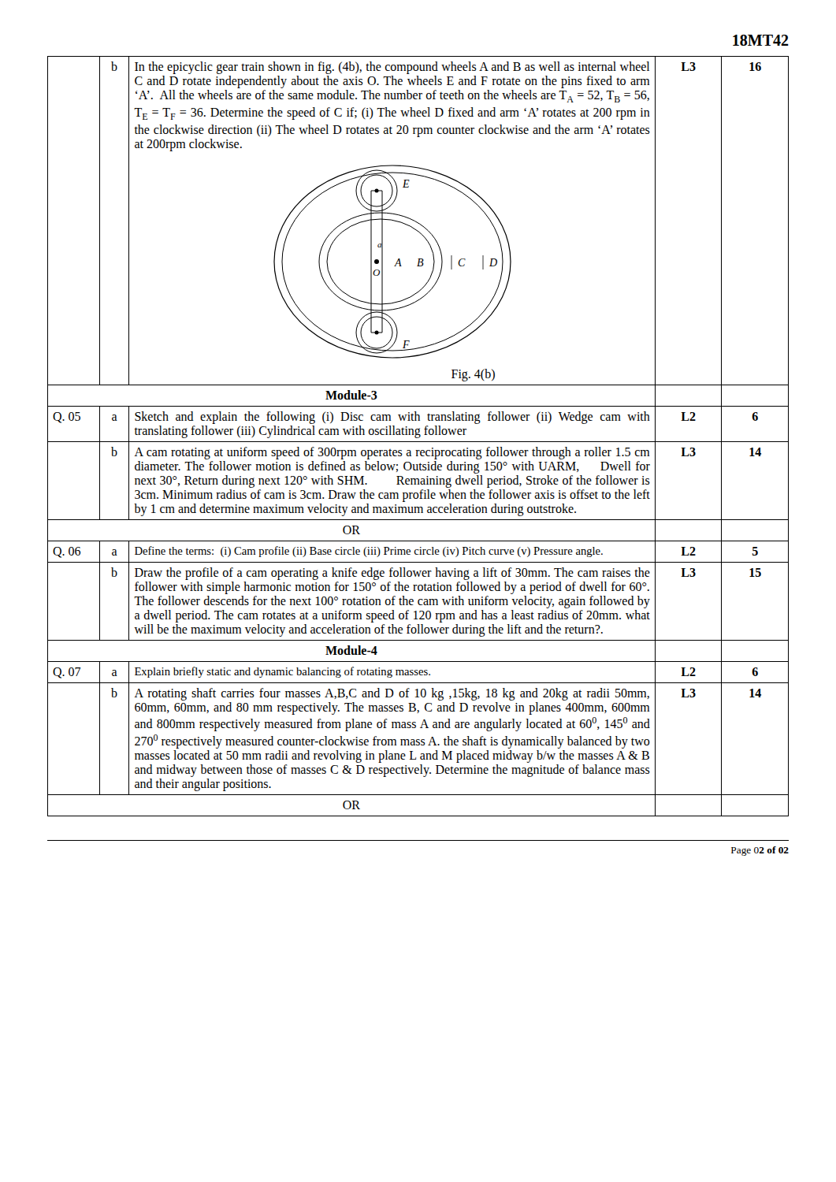18MT42
| | b | In the epicyclic gear train shown in fig. (4b), the compound wheels A and B as well as internal wheel C and D rotate independently about the axis O. The wheels E and F rotate on the pins fixed to arm ‘A’. All the wheels are of the same module. The number of teeth on the wheels are T A = 52, T B = 56, T E = T F = 36. Determine the speed of C if; (i) The wheel D fixed and arm ‘A’ rotates at 200 rpm in the clockwise direction (ii) The wheel D rotates at 20 rpm counter clockwise and the arm ‘A’ rotates at 200rpm clockwise. O E F A B C D a Fig. 4(b) | L3 | 16 |
| Module-3 | | |
| Q. 05 | a | Sketch and explain the following (i) Disc cam with translating follower (ii) Wedge cam with translating follower (iii) Cylindrical cam with oscillating follower | L2 | 6 |
| | b | A cam rotating at uniform speed of 300rpm operates a reciprocating follower through a roller 1.5 cm diameter. The follower motion is defined as below; Outside during 150° with UARM, Dwell for next 30°, Return during next 120° with SHM. Remaining dwell period, Stroke of the follower is 3cm. Minimum radius of cam is 3cm. Draw the cam profile when the follower axis is offset to the left by 1 cm and determine maximum velocity and maximum acceleration during outstroke. | L3 | 14 |
| OR | | |
| Q. 06 | a | Define the terms: (i) Cam profile (ii) Base circle (iii) Prime circle (iv) Pitch curve (v) Pressure angle. | L2 | 5 |
| | b | Draw the profile of a cam operating a knife edge follower having a lift of 30mm. The cam raises the follower with simple harmonic motion for 150° of the rotation followed by a period of dwell for 60°. The follower descends for the next 100° rotation of the cam with uniform velocity, again followed by a dwell period. The cam rotates at a uniform speed of 120 rpm and has a least radius of 20mm. what will be the maximum velocity and acceleration of the follower during the lift and the return?. | L3 | 15 |
| Module-4 | | |
| Q. 07 | a | Explain briefly static and dynamic balancing of rotating masses. | L2 | 6 |
| | b | A rotating shaft carries four masses A,B,C and D of 10 kg ,15kg, 18 kg and 20kg at radii 50mm, 60mm, 60mm, and 80 mm respectively. The masses B, C and D revolve in planes 400mm, 600mm and 800mm respectively measured from plane of mass A and are angularly located at 60 0 , 145 0 and 270 0 respectively measured counter-clockwise from mass A. the shaft is dynamically balanced by two masses located at 50 mm radii and revolving in plane L and M placed midway b/w the masses A & B and midway between those of masses C & D respectively. Determine the magnitude of balance mass and their angular positions. | L3 | 14 |
| OR | | |
Page 02 of 02